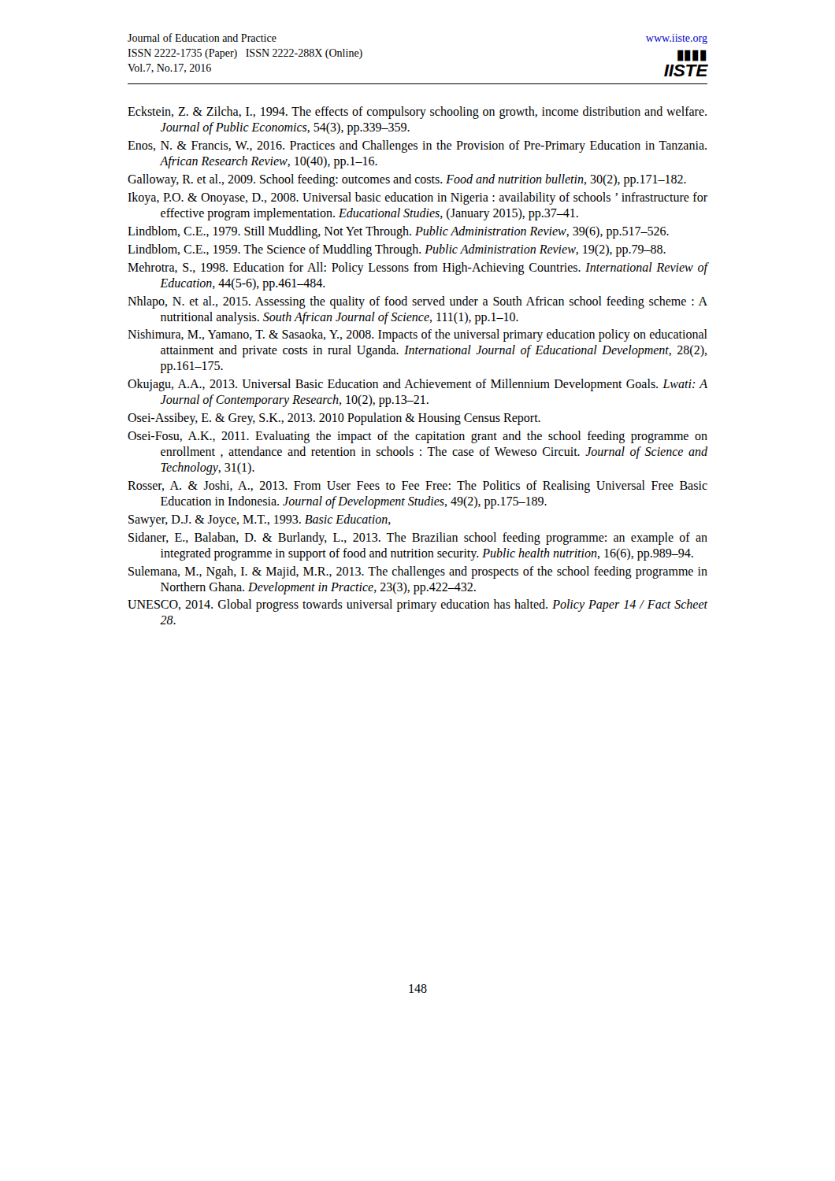Journal of Education and Practice
ISSN 2222-1735 (Paper) ISSN 2222-288X (Online)
Vol.7, No.17, 2016
www.iiste.org
▮▮▮▮ IISTE
Eckstein, Z. & Zilcha, I., 1994. The effects of compulsory schooling on growth, income distribution and welfare. Journal of Public Economics, 54(3), pp.339–359.
Enos, N. & Francis, W., 2016. Practices and Challenges in the Provision of Pre-Primary Education in Tanzania. African Research Review, 10(40), pp.1–16.
Galloway, R. et al., 2009. School feeding: outcomes and costs. Food and nutrition bulletin, 30(2), pp.171–182.
Ikoya, P.O. & Onoyase, D., 2008. Universal basic education in Nigeria : availability of schools ’ infrastructure for effective program implementation. Educational Studies, (January 2015), pp.37–41.
Lindblom, C.E., 1979. Still Muddling, Not Yet Through. Public Administration Review, 39(6), pp.517–526.
Lindblom, C.E., 1959. The Science of Muddling Through. Public Administration Review, 19(2), pp.79–88.
Mehrotra, S., 1998. Education for All: Policy Lessons from High-Achieving Countries. International Review of Education, 44(5-6), pp.461–484.
Nhlapo, N. et al., 2015. Assessing the quality of food served under a South African school feeding scheme : A nutritional analysis. South African Journal of Science, 111(1), pp.1–10.
Nishimura, M., Yamano, T. & Sasaoka, Y., 2008. Impacts of the universal primary education policy on educational attainment and private costs in rural Uganda. International Journal of Educational Development, 28(2), pp.161–175.
Okujagu, A.A., 2013. Universal Basic Education and Achievement of Millennium Development Goals. Lwati: A Journal of Contemporary Research, 10(2), pp.13–21.
Osei-Assibey, E. & Grey, S.K., 2013. 2010 Population & Housing Census Report.
Osei-Fosu, A.K., 2011. Evaluating the impact of the capitation grant and the school feeding programme on enrollment , attendance and retention in schools : The case of Weweso Circuit. Journal of Science and Technology, 31(1).
Rosser, A. & Joshi, A., 2013. From User Fees to Fee Free: The Politics of Realising Universal Free Basic Education in Indonesia. Journal of Development Studies, 49(2), pp.175–189.
Sawyer, D.J. & Joyce, M.T., 1993. Basic Education,
Sidaner, E., Balaban, D. & Burlandy, L., 2013. The Brazilian school feeding programme: an example of an integrated programme in support of food and nutrition security. Public health nutrition, 16(6), pp.989–94.
Sulemana, M., Ngah, I. & Majid, M.R., 2013. The challenges and prospects of the school feeding programme in Northern Ghana. Development in Practice, 23(3), pp.422–432.
UNESCO, 2014. Global progress towards universal primary education has halted. Policy Paper 14 / Fact Scheet 28.
148